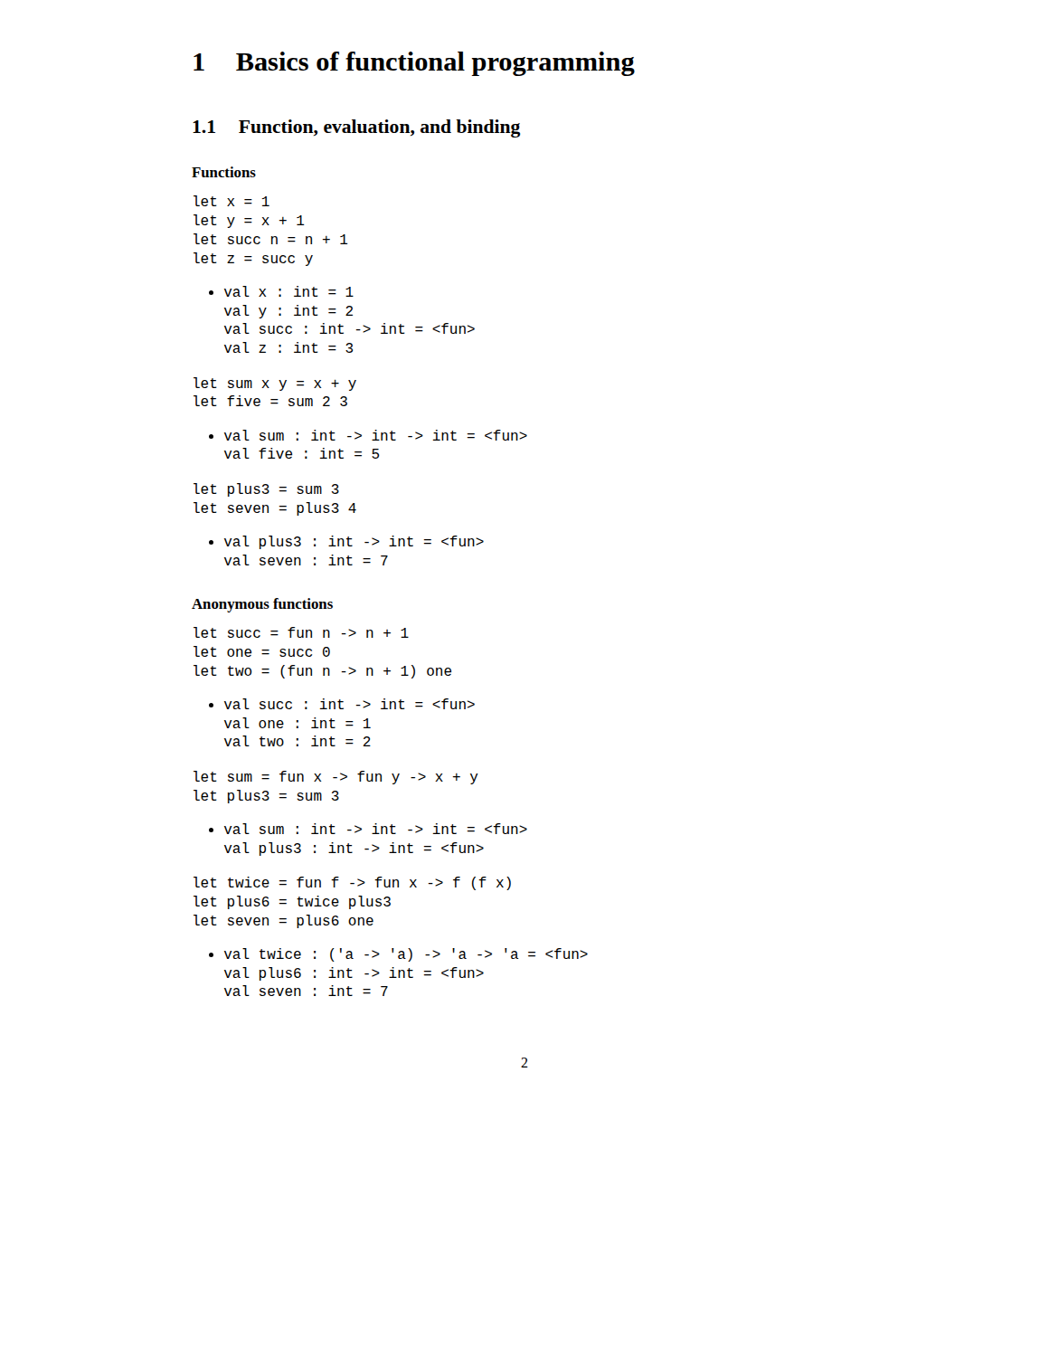1 Basics of functional programming
1.1 Function, evaluation, and binding
Functions
let x = 1
let y = x + 1
let succ n = n + 1
let z = succ y
val x : int = 1
val y : int = 2
val succ : int -> int = <fun>
val z : int = 3
let sum x y = x + y
let five = sum 2 3
val sum : int -> int -> int = <fun>
val five : int = 5
let plus3 = sum 3
let seven = plus3 4
val plus3 : int -> int = <fun>
val seven : int = 7
Anonymous functions
let succ = fun n -> n + 1
let one = succ 0
let two = (fun n -> n + 1) one
val succ : int -> int = <fun>
val one : int = 1
val two : int = 2
let sum = fun x -> fun y -> x + y
let plus3 = sum 3
val sum : int -> int -> int = <fun>
val plus3 : int -> int = <fun>
let twice = fun f -> fun x -> f (f x)
let plus6 = twice plus3
let seven = plus6 one
val twice : ('a -> 'a) -> 'a -> 'a = <fun>
val plus6 : int -> int = <fun>
val seven : int = 7
2